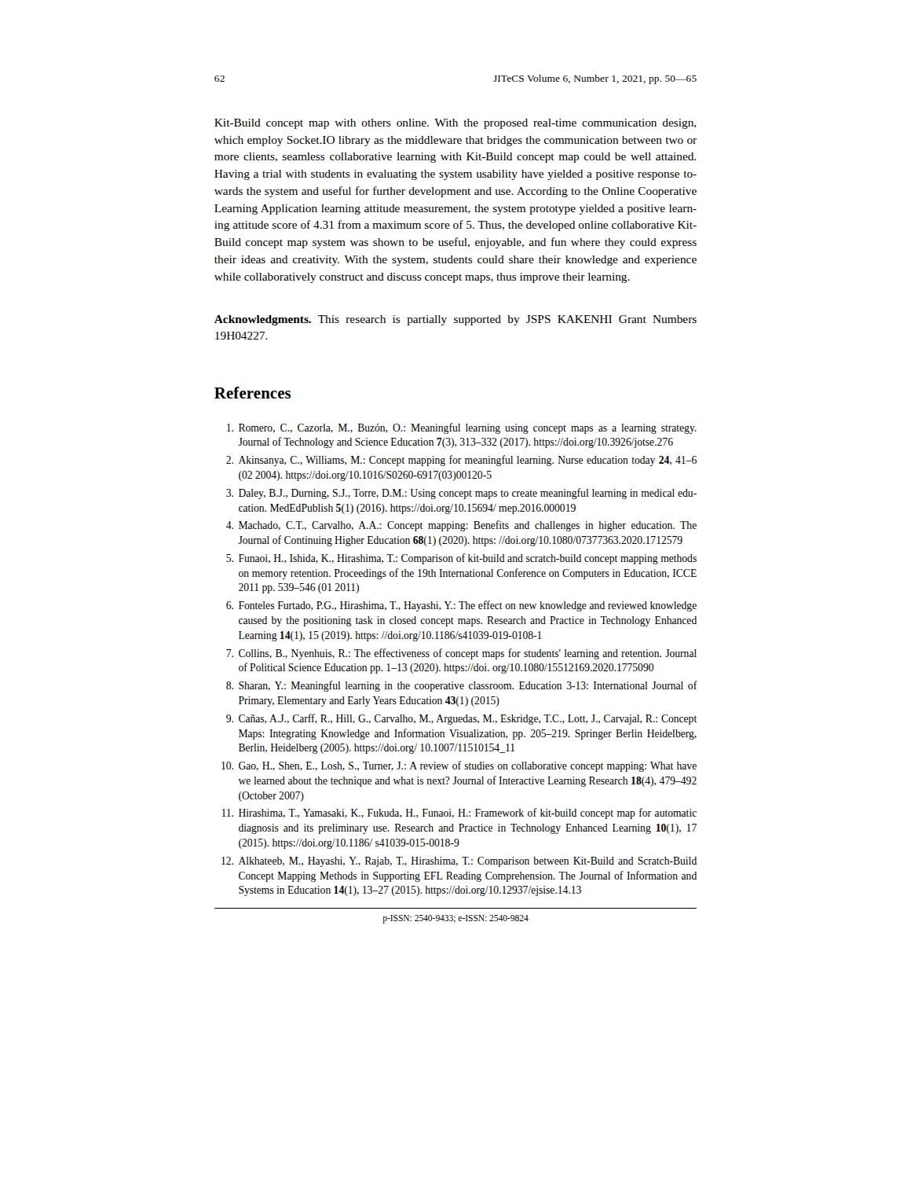62 JITeCS Volume 6, Number 1, 2021, pp. 50—65
Kit-Build concept map with others online. With the proposed real-time communication design, which employ Socket.IO library as the middleware that bridges the communication between two or more clients, seamless collaborative learning with Kit-Build concept map could be well attained. Having a trial with students in evaluating the system usability have yielded a positive response towards the system and useful for further development and use. According to the Online Cooperative Learning Application learning attitude measurement, the system prototype yielded a positive learning attitude score of 4.31 from a maximum score of 5. Thus, the developed online collaborative Kit-Build concept map system was shown to be useful, enjoyable, and fun where they could express their ideas and creativity. With the system, students could share their knowledge and experience while collaboratively construct and discuss concept maps, thus improve their learning.
Acknowledgments. This research is partially supported by JSPS KAKENHI Grant Numbers 19H04227.
References
Romero, C., Cazorla, M., Buzón, O.: Meaningful learning using concept maps as a learning strategy. Journal of Technology and Science Education 7(3), 313–332 (2017). https://doi.org/10.3926/jotse.276
Akinsanya, C., Williams, M.: Concept mapping for meaningful learning. Nurse education today 24, 41–6 (02 2004). https://doi.org/10.1016/S0260-6917(03)00120-5
Daley, B.J., Durning, S.J., Torre, D.M.: Using concept maps to create meaningful learning in medical education. MedEdPublish 5(1) (2016). https://doi.org/10.15694/ mep.2016.000019
Machado, C.T., Carvalho, A.A.: Concept mapping: Benefits and challenges in higher education. The Journal of Continuing Higher Education 68(1) (2020). https: //doi.org/10.1080/07377363.2020.1712579
Funaoi, H., Ishida, K., Hirashima, T.: Comparison of kit-build and scratch-build concept mapping methods on memory retention. Proceedings of the 19th International Conference on Computers in Education, ICCE 2011 pp. 539–546 (01 2011)
Fonteles Furtado, P.G., Hirashima, T., Hayashi, Y.: The effect on new knowledge and reviewed knowledge caused by the positioning task in closed concept maps. Research and Practice in Technology Enhanced Learning 14(1), 15 (2019). https: //doi.org/10.1186/s41039-019-0108-1
Collins, B., Nyenhuis, R.: The effectiveness of concept maps for students' learning and retention. Journal of Political Science Education pp. 1–13 (2020). https://doi. org/10.1080/15512169.2020.1775090
Sharan, Y.: Meaningful learning in the cooperative classroom. Education 3-13: International Journal of Primary, Elementary and Early Years Education 43(1) (2015)
Cañas, A.J., Carff, R., Hill, G., Carvalho, M., Arguedas, M., Eskridge, T.C., Lott, J., Carvajal, R.: Concept Maps: Integrating Knowledge and Information Visualization, pp. 205–219. Springer Berlin Heidelberg, Berlin, Heidelberg (2005). https://doi.org/ 10.1007/11510154_11
Gao, H., Shen, E., Losh, S., Turner, J.: A review of studies on collaborative concept mapping: What have we learned about the technique and what is next? Journal of Interactive Learning Research 18(4), 479–492 (October 2007)
Hirashima, T., Yamasaki, K., Fukuda, H., Funaoi, H.: Framework of kit-build concept map for automatic diagnosis and its preliminary use. Research and Practice in Technology Enhanced Learning 10(1), 17 (2015). https://doi.org/10.1186/ s41039-015-0018-9
Alkhateeb, M., Hayashi, Y., Rajab, T., Hirashima, T.: Comparison between Kit-Build and Scratch-Build Concept Mapping Methods in Supporting EFL Reading Comprehension. The Journal of Information and Systems in Education 14(1), 13–27 (2015). https://doi.org/10.12937/ejsise.14.13
p-ISSN: 2540-9433; e-ISSN: 2540-9824